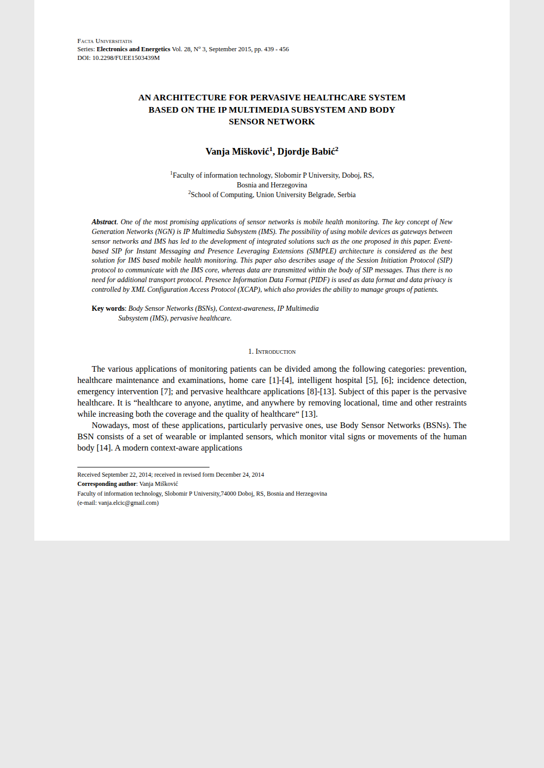Facta Universitatis
Series: Electronics and Energetics Vol. 28, No 3, September 2015, pp. 439 - 456
DOI: 10.2298/FUEE1503439M
An Architecture for Pervasive Healthcare System
Based on the IP Multimedia Subsystem and Body
Sensor Network
Vanja Mišković1, Djordje Babić2
1Faculty of information technology, Slobomir P University, Doboj, RS,
Bosnia and Herzegovina
2School of Computing, Union University Belgrade, Serbia
Abstract. One of the most promising applications of sensor networks is mobile health monitoring. The key concept of New Generation Networks (NGN) is IP Multimedia Subsystem (IMS). The possibility of using mobile devices as gateways between sensor networks and IMS has led to the development of integrated solutions such as the one proposed in this paper. Event-based SIP for Instant Messaging and Presence Leveraging Extensions (SIMPLE) architecture is considered as the best solution for IMS based mobile health monitoring. This paper also describes usage of the Session Initiation Protocol (SIP) protocol to communicate with the IMS core, whereas data are transmitted within the body of SIP messages. Thus there is no need for additional transport protocol. Presence Information Data Format (PIDF) is used as data format and data privacy is controlled by XML Configuration Access Protocol (XCAP), which also provides the ability to manage groups of patients.
Key words: Body Sensor Networks (BSNs), Context-awareness, IP Multimedia Subsystem (IMS), pervasive healthcare.
1. Introduction
The various applications of monitoring patients can be divided among the following categories: prevention, healthcare maintenance and examinations, home care [1]-[4], intelligent hospital [5], [6]; incidence detection, emergency intervention [7]; and pervasive healthcare applications [8]-[13]. Subject of this paper is the pervasive healthcare. It is “healthcare to anyone, anytime, and anywhere by removing locational, time and other restraints while increasing both the coverage and the quality of healthcare“ [13].
Nowadays, most of these applications, particularly pervasive ones, use Body Sensor Networks (BSNs). The BSN consists of a set of wearable or implanted sensors, which monitor vital signs or movements of the human body [14]. A modern context-aware applications
Received September 22, 2014; received in revised form December 24, 2014
Corresponding author: Vanja Mišković
Faculty of information technology, Slobomir P University,74000 Doboj, RS, Bosnia and Herzegovina
(e-mail: vanja.elcic@gmail.com)